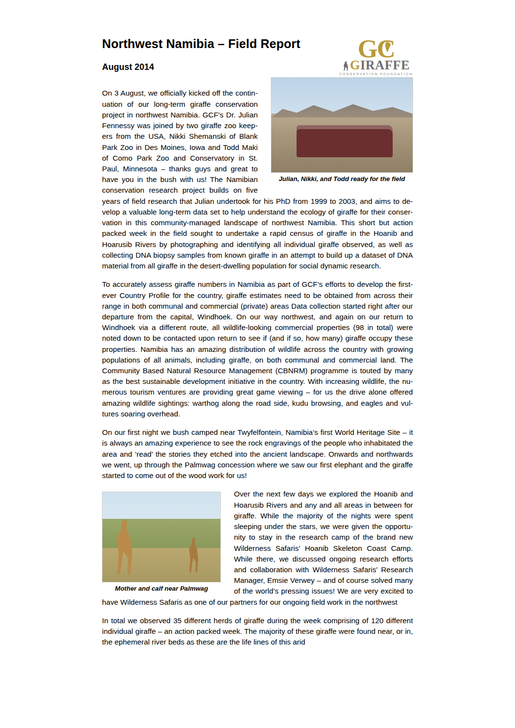Northwest Namibia – Field Report
August 2014
GC
GIRAFFE
Conservation Foundation
Julian, Nikki, and Todd ready for the field
On 3 August, we officially kicked off the continuation of our long-term giraffe conservation project in northwest Namibia. GCF’s Dr. Julian Fennessy was joined by two giraffe zoo keepers from the USA, Nikki Shemanski of Blank Park Zoo in Des Moines, Iowa and Todd Maki of Como Park Zoo and Conservatory in St. Paul, Minnesota – thanks guys and great to have you in the bush with us! The Namibian conservation research project builds on five years of field research that Julian undertook for his PhD from 1999 to 2003, and aims to develop a valuable long-term data set to help understand the ecology of giraffe for their conservation in this community-managed landscape of northwest Namibia. This short but action packed week in the field sought to undertake a rapid census of giraffe in the Hoanib and Hoarusib Rivers by photographing and identifying all individual giraffe observed, as well as collecting DNA biopsy samples from known giraffe in an attempt to build up a dataset of DNA material from all giraffe in the desert-dwelling population for social dynamic research.
To accurately assess giraffe numbers in Namibia as part of GCF’s efforts to develop the first-ever Country Profile for the country, giraffe estimates need to be obtained from across their range in both communal and commercial (private) areas Data collection started right after our departure from the capital, Windhoek. On our way northwest, and again on our return to Windhoek via a different route, all wildlife-looking commercial properties (98 in total) were noted down to be contacted upon return to see if (and if so, how many) giraffe occupy these properties. Namibia has an amazing distribution of wildlife across the country with growing populations of all animals, including giraffe, on both communal and commercial land. The Community Based Natural Resource Management (CBNRM) programme is touted by many as the best sustainable development initiative in the country. With increasing wildlife, the numerous tourism ventures are providing great game viewing – for us the drive alone offered amazing wildlife sightings: warthog along the road side, kudu browsing, and eagles and vultures soaring overhead.
On our first night we bush camped near Twyfelfontein, Namibia’s first World Heritage Site – it is always an amazing experience to see the rock engravings of the people who inhabitated the area and ‘read’ the stories they etched into the ancient landscape. Onwards and northwards we went, up through the Palmwag concession where we saw our first elephant and the giraffe started to come out of the wood work for us!
Mother and calf near Palmwag
Over the next few days we explored the Hoanib and Hoarusib Rivers and any and all areas in between for giraffe. While the majority of the nights were spent sleeping under the stars, we were given the opportunity to stay in the research camp of the brand new Wilderness Safaris’ Hoanib Skeleton Coast Camp. While there, we discussed ongoing research efforts and collaboration with Wilderness Safaris’ Research Manager, Emsie Verwey – and of course solved many of the world’s pressing issues! We are very excited to have Wilderness Safaris as one of our partners for our ongoing field work in the northwest
In total we observed 35 different herds of giraffe during the week comprising of 120 different individual giraffe – an action packed week. The majority of these giraffe were found near, or in, the ephemeral river beds as these are the life lines of this arid